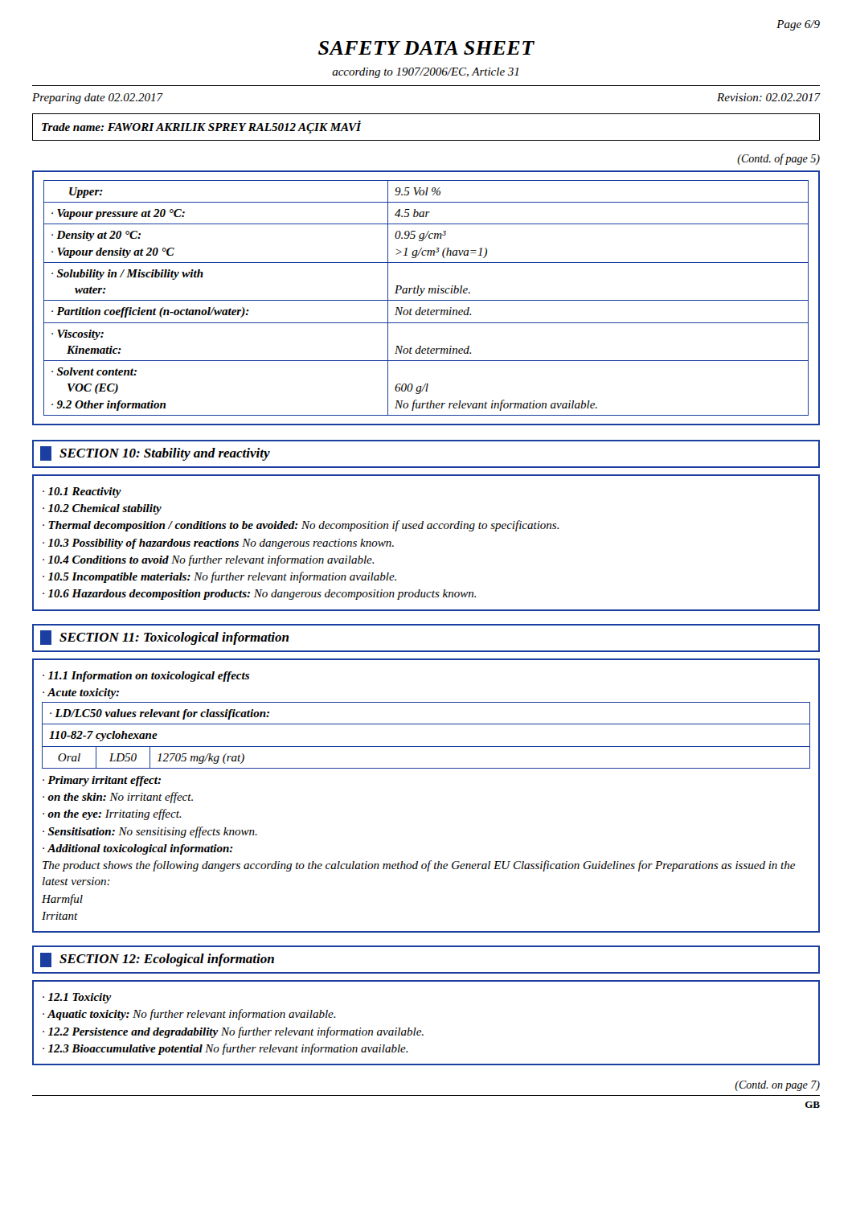Page 6/9
SAFETY DATA SHEET
according to 1907/2006/EC, Article 31
Preparing date 02.02.2017 Revision: 02.02.2017
Trade name: FAWORI AKRILIK SPREY RAL5012 AÇIK MAVİ
(Contd. of page 5)
| Upper: | 9.5 Vol % |
| · Vapour pressure at 20 °C: | 4.5 bar |
| · Density at 20 °C: · Vapour density at 20 °C | 0.95 g/cm³ >1 g/cm³ (hava=1) |
| · Solubility in / Miscibility with water: | Partly miscible. |
| · Partition coefficient (n-octanol/water): | Not determined. |
| · Viscosity: Kinematic: | Not determined. |
| · Solvent content: VOC (EC) · 9.2 Other information | 600 g/l No further relevant information available. |
SECTION 10: Stability and reactivity
· 10.1 Reactivity
· 10.2 Chemical stability
· Thermal decomposition / conditions to be avoided: No decomposition if used according to specifications.
· 10.3 Possibility of hazardous reactions No dangerous reactions known.
· 10.4 Conditions to avoid No further relevant information available.
· 10.5 Incompatible materials: No further relevant information available.
· 10.6 Hazardous decomposition products: No dangerous decomposition products known.
SECTION 11: Toxicological information
· 11.1 Information on toxicological effects
· Acute toxicity:
| · LD/LC50 values relevant for classification: |
| 110-82-7 cyclohexane |
| Oral | LD50 | 12705 mg/kg (rat) |
· Primary irritant effect:
· on the skin: No irritant effect.
· on the eye: Irritating effect.
· Sensitisation: No sensitising effects known.
· Additional toxicological information:
The product shows the following dangers according to the calculation method of the General EU Classification Guidelines for Preparations as issued in the latest version:
Harmful
Irritant
SECTION 12: Ecological information
· 12.1 Toxicity
· Aquatic toxicity: No further relevant information available.
· 12.2 Persistence and degradability No further relevant information available.
· 12.3 Bioaccumulative potential No further relevant information available.
(Contd. on page 7)
GB